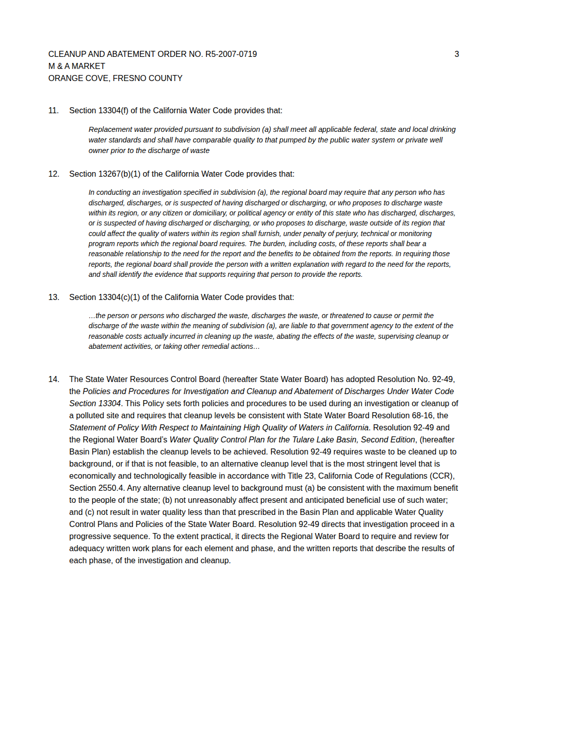Cleanup and Abatement Order No. R5-2007-0719
3
M & A Market
Orange Cove, Fresno County
11.
Section 13304(f) of the California Water Code provides that:
Replacement water provided pursuant to subdivision (a) shall meet all applicable federal, state and local drinking water standards and shall have comparable quality to that pumped by the public water system or private well owner prior to the discharge of waste
12.
Section 13267(b)(1) of the California Water Code provides that:
In conducting an investigation specified in subdivision (a), the regional board may require that any person who has discharged, discharges, or is suspected of having discharged or discharging, or who proposes to discharge waste within its region, or any citizen or domiciliary, or political agency or entity of this state who has discharged, discharges, or is suspected of having discharged or discharging, or who proposes to discharge, waste outside of its region that could affect the quality of waters within its region shall furnish, under penalty of perjury, technical or monitoring program reports which the regional board requires. The burden, including costs, of these reports shall bear a reasonable relationship to the need for the report and the benefits to be obtained from the reports. In requiring those reports, the regional board shall provide the person with a written explanation with regard to the need for the reports, and shall identify the evidence that supports requiring that person to provide the reports.
13.
Section 13304(c)(1) of the California Water Code provides that:
…the person or persons who discharged the waste, discharges the waste, or threatened to cause or permit the discharge of the waste within the meaning of subdivision (a), are liable to that government agency to the extent of the reasonable costs actually incurred in cleaning up the waste, abating the effects of the waste, supervising cleanup or abatement activities, or taking other remedial actions…
14.
The State Water Resources Control Board (hereafter State Water Board) has adopted Resolution No. 92-49, the Policies and Procedures for Investigation and Cleanup and Abatement of Discharges Under Water Code Section 13304. This Policy sets forth policies and procedures to be used during an investigation or cleanup of a polluted site and requires that cleanup levels be consistent with State Water Board Resolution 68-16, the Statement of Policy With Respect to Maintaining High Quality of Waters in California. Resolution 92-49 and the Regional Water Board’s Water Quality Control Plan for the Tulare Lake Basin, Second Edition, (hereafter Basin Plan) establish the cleanup levels to be achieved. Resolution 92-49 requires waste to be cleaned up to background, or if that is not feasible, to an alternative cleanup level that is the most stringent level that is economically and technologically feasible in accordance with Title 23, California Code of Regulations (CCR), Section 2550.4. Any alternative cleanup level to background must (a) be consistent with the maximum benefit to the people of the state; (b) not unreasonably affect present and anticipated beneficial use of such water; and (c) not result in water quality less than that prescribed in the Basin Plan and applicable Water Quality Control Plans and Policies of the State Water Board. Resolution 92-49 directs that investigation proceed in a progressive sequence. To the extent practical, it directs the Regional Water Board to require and review for adequacy written work plans for each element and phase, and the written reports that describe the results of each phase, of the investigation and cleanup.